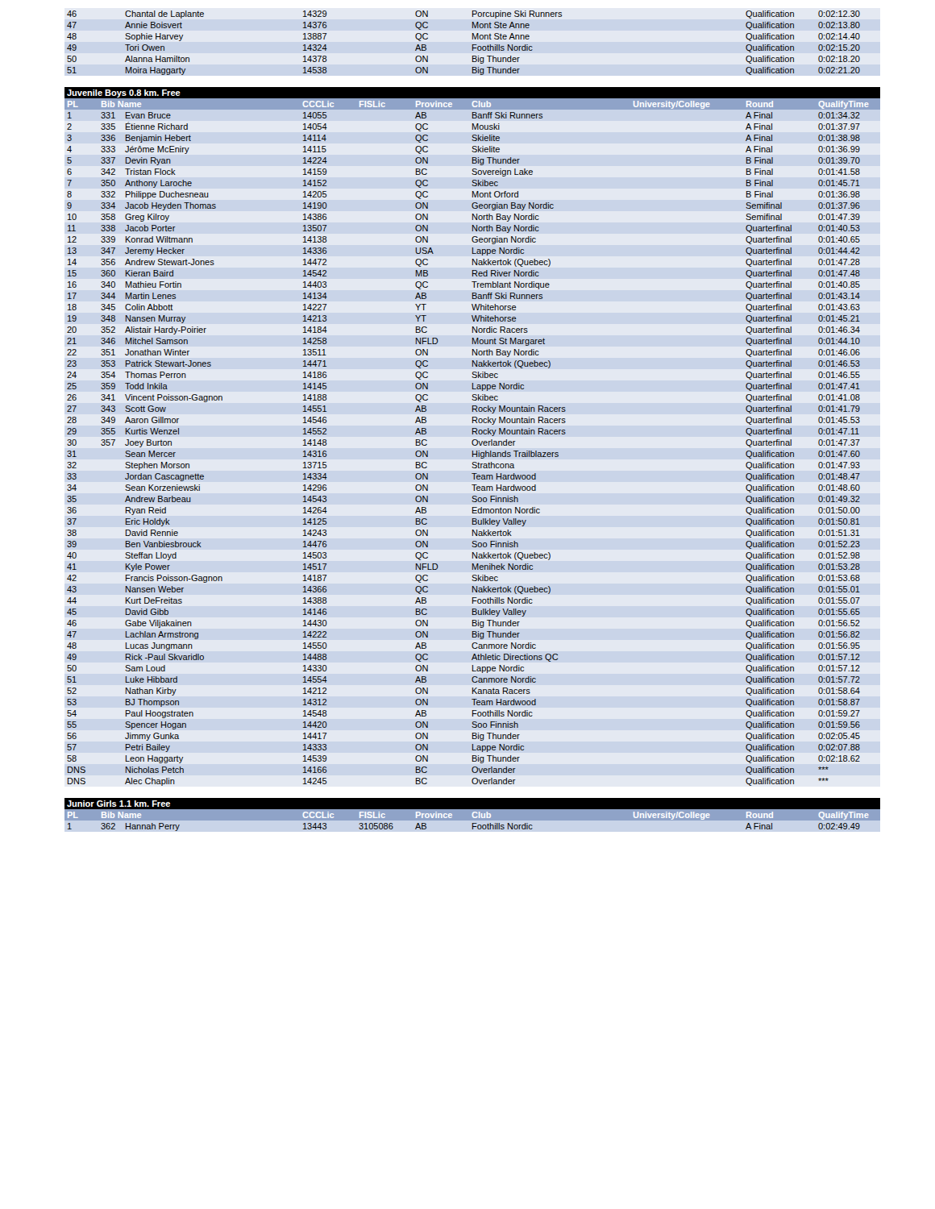| 46 | Chantal de Laplante | 14329 | | ON | Porcupine Ski Runners | | Qualification | 0:02:12.30 |
| 47 | Annie Boisvert | 14376 | | QC | Mont Ste Anne | | Qualification | 0:02:13.80 |
| 48 | Sophie Harvey | 13887 | | QC | Mont Ste Anne | | Qualification | 0:02:14.40 |
| 49 | Tori Owen | 14324 | | AB | Foothills Nordic | | Qualification | 0:02:15.20 |
| 50 | Alanna Hamilton | 14378 | | ON | Big Thunder | | Qualification | 0:02:18.20 |
| 51 | Moira Haggarty | 14538 | | ON | Big Thunder | | Qualification | 0:02:21.20 |
| Juvenile Boys 0.8 km. Free |
| PL | Bib Name | CCCLic | FISLic | Province | Club | University/College | Round | QualifyTime |
| 1 | 331 Evan Bruce | 14055 | | AB | Banff Ski Runners | | A Final | 0:01:34.32 |
| 2 | 335 Étienne Richard | 14054 | | QC | Mouski | | A Final | 0:01:37.97 |
| 3 | 336 Benjamin Hebert | 14114 | | QC | Skielite | | A Final | 0:01:38.98 |
| 4 | 333 Jérôme McEniry | 14115 | | QC | Skielite | | A Final | 0:01:36.99 |
| 5 | 337 Devin Ryan | 14224 | | ON | Big Thunder | | B Final | 0:01:39.70 |
| 6 | 342 Tristan Flock | 14159 | | BC | Sovereign Lake | | B Final | 0:01:41.58 |
| 7 | 350 Anthony Laroche | 14152 | | QC | Skibec | | B Final | 0:01:45.71 |
| 8 | 332 Philippe Duchesneau | 14205 | | QC | Mont Orford | | B Final | 0:01:36.98 |
| 9 | 334 Jacob Heyden Thomas | 14190 | | ON | Georgian Bay Nordic | | Semifinal | 0:01:37.96 |
| 10 | 358 Greg Kilroy | 14386 | | ON | North Bay Nordic | | Semifinal | 0:01:47.39 |
| 11 | 338 Jacob Porter | 13507 | | ON | North Bay Nordic | | Quarterfinal | 0:01:40.53 |
| 12 | 339 Konrad Wiltmann | 14138 | | ON | Georgian Nordic | | Quarterfinal | 0:01:40.65 |
| 13 | 347 Jeremy Hecker | 14336 | | USA | Lappe Nordic | | Quarterfinal | 0:01:44.42 |
| 14 | 356 Andrew Stewart-Jones | 14472 | | QC | Nakkertok (Quebec) | | Quarterfinal | 0:01:47.28 |
| 15 | 360 Kieran Baird | 14542 | | MB | Red River Nordic | | Quarterfinal | 0:01:47.48 |
| 16 | 340 Mathieu Fortin | 14403 | | QC | Tremblant Nordique | | Quarterfinal | 0:01:40.85 |
| 17 | 344 Martin Lenes | 14134 | | AB | Banff Ski Runners | | Quarterfinal | 0:01:43.14 |
| 18 | 345 Colin Abbott | 14227 | | YT | Whitehorse | | Quarterfinal | 0:01:43.63 |
| 19 | 348 Nansen Murray | 14213 | | YT | Whitehorse | | Quarterfinal | 0:01:45.21 |
| 20 | 352 Alistair Hardy-Poirier | 14184 | | BC | Nordic Racers | | Quarterfinal | 0:01:46.34 |
| 21 | 346 Mitchel Samson | 14258 | | NFLD | Mount St Margaret | | Quarterfinal | 0:01:44.10 |
| 22 | 351 Jonathan Winter | 13511 | | ON | North Bay Nordic | | Quarterfinal | 0:01:46.06 |
| 23 | 353 Patrick Stewart-Jones | 14471 | | QC | Nakkertok (Quebec) | | Quarterfinal | 0:01:46.53 |
| 24 | 354 Thomas Perron | 14186 | | QC | Skibec | | Quarterfinal | 0:01:46.55 |
| 25 | 359 Todd Inkila | 14145 | | ON | Lappe Nordic | | Quarterfinal | 0:01:47.41 |
| 26 | 341 Vincent Poisson-Gagnon | 14188 | | QC | Skibec | | Quarterfinal | 0:01:41.08 |
| 27 | 343 Scott Gow | 14551 | | AB | Rocky Mountain Racers | | Quarterfinal | 0:01:41.79 |
| 28 | 349 Aaron Gillmor | 14546 | | AB | Rocky Mountain Racers | | Quarterfinal | 0:01:45.53 |
| 29 | 355 Kurtis Wenzel | 14552 | | AB | Rocky Mountain Racers | | Quarterfinal | 0:01:47.11 |
| 30 | 357 Joey Burton | 14148 | | BC | Overlander | | Quarterfinal | 0:01:47.37 |
| 31 | Sean Mercer | 14316 | | ON | Highlands Trailblazers | | Qualification | 0:01:47.60 |
| 32 | Stephen Morson | 13715 | | BC | Strathcona | | Qualification | 0:01:47.93 |
| 33 | Jordan Cascagnette | 14334 | | ON | Team Hardwood | | Qualification | 0:01:48.47 |
| 34 | Sean Korzeniewski | 14296 | | ON | Team Hardwood | | Qualification | 0:01:48.60 |
| 35 | Andrew Barbeau | 14543 | | ON | Soo Finnish | | Qualification | 0:01:49.32 |
| 36 | Ryan Reid | 14264 | | AB | Edmonton Nordic | | Qualification | 0:01:50.00 |
| 37 | Eric Holdyk | 14125 | | BC | Bulkley Valley | | Qualification | 0:01:50.81 |
| 38 | David Rennie | 14243 | | ON | Nakkertok | | Qualification | 0:01:51.31 |
| 39 | Ben Vanbiesbrouck | 14476 | | ON | Soo Finnish | | Qualification | 0:01:52.23 |
| 40 | Steffan Lloyd | 14503 | | QC | Nakkertok (Quebec) | | Qualification | 0:01:52.98 |
| 41 | Kyle Power | 14517 | | NFLD | Menihek Nordic | | Qualification | 0:01:53.28 |
| 42 | Francis Poisson-Gagnon | 14187 | | QC | Skibec | | Qualification | 0:01:53.68 |
| 43 | Nansen Weber | 14366 | | QC | Nakkertok (Quebec) | | Qualification | 0:01:55.01 |
| 44 | Kurt DeFreitas | 14388 | | AB | Foothills Nordic | | Qualification | 0:01:55.07 |
| 45 | David Gibb | 14146 | | BC | Bulkley Valley | | Qualification | 0:01:55.65 |
| 46 | Gabe Viljakainen | 14430 | | ON | Big Thunder | | Qualification | 0:01:56.52 |
| 47 | Lachlan Armstrong | 14222 | | ON | Big Thunder | | Qualification | 0:01:56.82 |
| 48 | Lucas Jungmann | 14550 | | AB | Canmore Nordic | | Qualification | 0:01:56.95 |
| 49 | Rick -Paul Skvaridlo | 14488 | | QC | Athletic Directions QC | | Qualification | 0:01:57.12 |
| 50 | Sam Loud | 14330 | | ON | Lappe Nordic | | Qualification | 0:01:57.12 |
| 51 | Luke Hibbard | 14554 | | AB | Canmore Nordic | | Qualification | 0:01:57.72 |
| 52 | Nathan Kirby | 14212 | | ON | Kanata Racers | | Qualification | 0:01:58.64 |
| 53 | BJ Thompson | 14312 | | ON | Team Hardwood | | Qualification | 0:01:58.87 |
| 54 | Paul Hoogstraten | 14548 | | AB | Foothills Nordic | | Qualification | 0:01:59.27 |
| 55 | Spencer Hogan | 14420 | | ON | Soo Finnish | | Qualification | 0:01:59.56 |
| 56 | Jimmy Gunka | 14417 | | ON | Big Thunder | | Qualification | 0:02:05.45 |
| 57 | Petri Bailey | 14333 | | ON | Lappe Nordic | | Qualification | 0:02:07.88 |
| 58 | Leon Haggarty | 14539 | | ON | Big Thunder | | Qualification | 0:02:18.62 |
| DNS | Nicholas Petch | 14166 | | BC | Overlander | | Qualification | *** |
| DNS | Alec Chaplin | 14245 | | BC | Overlander | | Qualification | *** |
| Junior Girls 1.1 km. Free |
| PL | Bib Name | CCCLic | FISLic | Province | Club | University/College | Round | QualifyTime |
| 1 | 362 Hannah Perry | 13443 | 3105086 | AB | Foothills Nordic | | A Final | 0:02:49.49 |